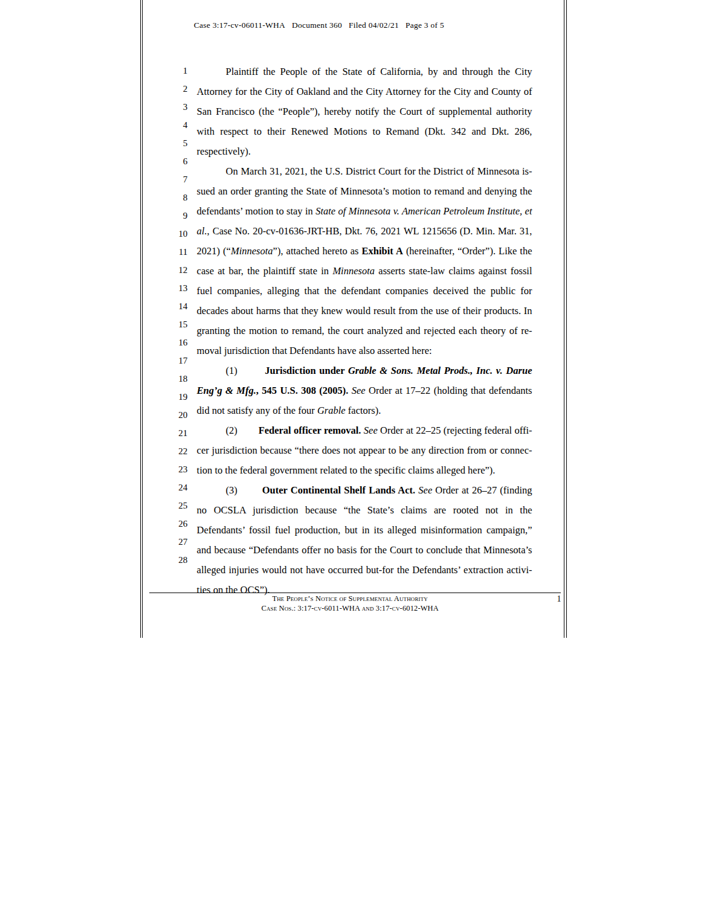Case 3:17-cv-06011-WHA Document 360 Filed 04/02/21 Page 3 of 5
1
2
3
4
5
6
7
8
9
10
11
12
13
14
15
16
17
18
19
20
21
22
23
24
25
26
27
28
Plaintiff the People of the State of California, by and through the City Attorney for the City of Oakland and the City Attorney for the City and County of San Francisco (the “People”), hereby notify the Court of supplemental authority with respect to their Renewed Motions to Remand (Dkt. 342 and Dkt. 286, respectively).
On March 31, 2021, the U.S. District Court for the District of Minnesota issued an order granting the State of Minnesota’s motion to remand and denying the defendants’ motion to stay in State of Minnesota v. American Petroleum Institute, et al., Case No. 20-cv-01636-JRT-HB, Dkt. 76, 2021 WL 1215656 (D. Min. Mar. 31, 2021) (“Minnesota”), attached hereto as Exhibit A (hereinafter, “Order”). Like the case at bar, the plaintiff state in Minnesota asserts state-law claims against fossil fuel companies, alleging that the defendant companies deceived the public for decades about harms that they knew would result from the use of their products. In granting the motion to remand, the court analyzed and rejected each theory of removal jurisdiction that Defendants have also asserted here:
(1) Jurisdiction under Grable & Sons. Metal Prods., Inc. v. Darue Eng’g & Mfg., 545 U.S. 308 (2005). See Order at 17–22 (holding that defendants did not satisfy any of the four Grable factors).
(2) Federal officer removal. See Order at 22–25 (rejecting federal officer jurisdiction because “there does not appear to be any direction from or connection to the federal government related to the specific claims alleged here”).
(3) Outer Continental Shelf Lands Act. See Order at 26–27 (finding no OCSLA jurisdiction because “the State’s claims are rooted not in the Defendants’ fossil fuel production, but in its alleged misinformation campaign,” and because “Defendants offer no basis for the Court to conclude that Minnesota’s alleged injuries would not have occurred but-for the Defendants’ extraction activities on the OCS”).
The People’s Notice of Supplemental Authority
Case Nos.: 3:17-cv-6011-WHA and 3:17-cv-6012-WHA
1